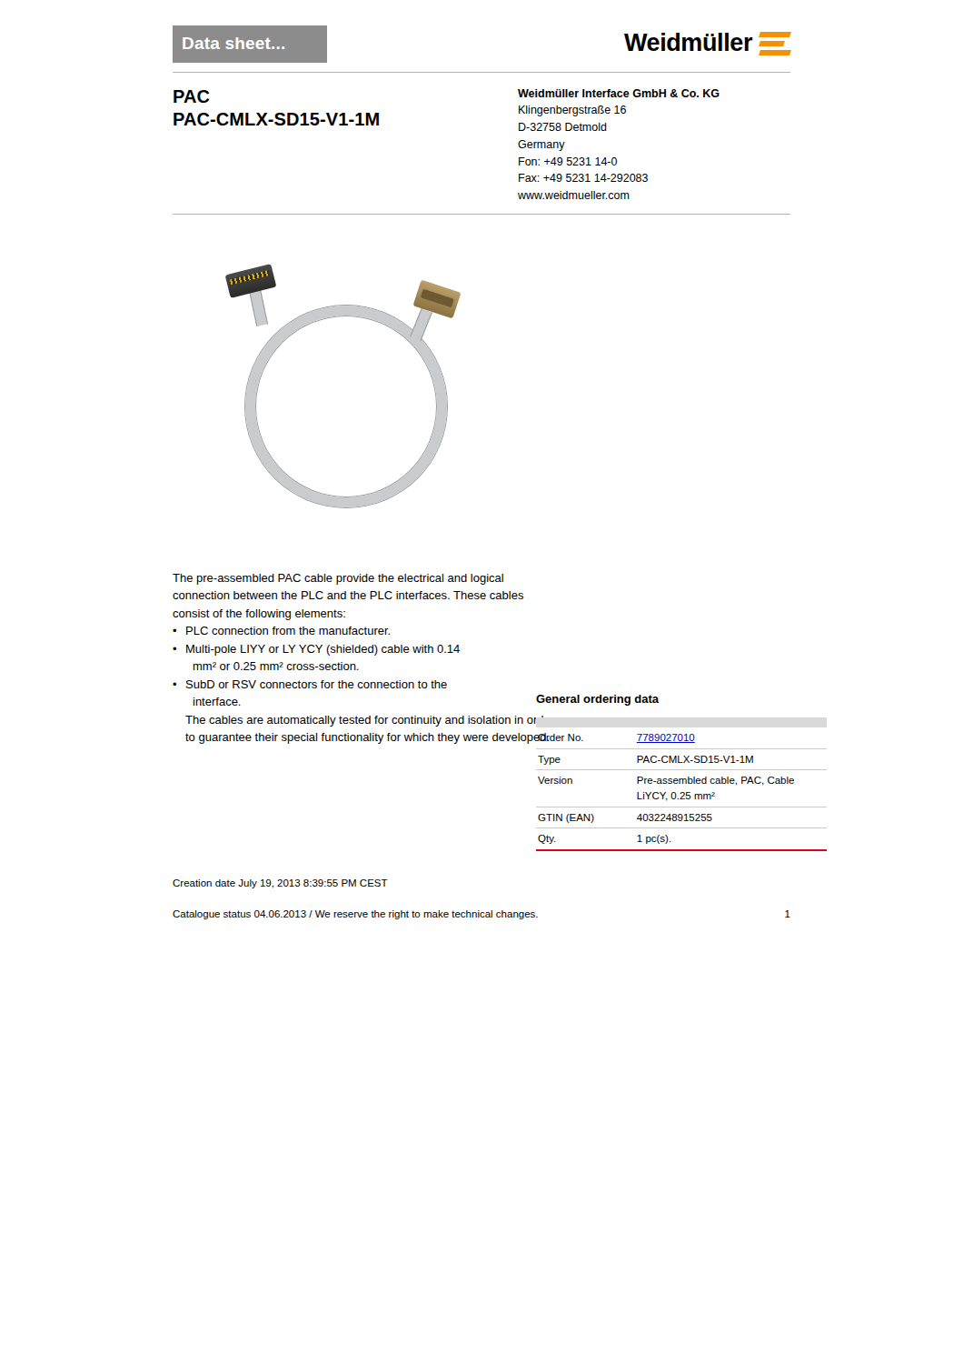Data sheet...
Weidmüller
PAC
PAC-CMLX-SD15-V1-1M
Weidmüller Interface GmbH & Co. KG
Klingenbergstraße 16
D-32758 Detmold
Germany
Fon: +49 5231 14-0
Fax: +49 5231 14-292083
www.weidmueller.com
The pre-assembled PAC cable provide the electrical and logical connection between the PLC and the PLC interfaces. These cables consist of the following elements:
PLC connection from the manufacturer.
Multi-pole LIYY or LY YCY (shielded) cable with 0.14mm² or 0.25 mm² cross-section.
SubD or RSV connectors for the connection to theinterface.
The cables are automatically tested for continuity and isolation in order to guarantee their special functionality for which they were developed.
General ordering data
| Order No. | 7789027010 |
| Type | PAC-CMLX-SD15-V1-1M |
| Version | Pre-assembled cable, PAC, Cable LiYCY, 0.25 mm² |
| GTIN (EAN) | 4032248915255 |
| Qty. | 1 pc(s). |
Creation date July 19, 2013 8:39:55 PM CEST
Catalogue status 04.06.2013 / We reserve the right to make technical changes. 1